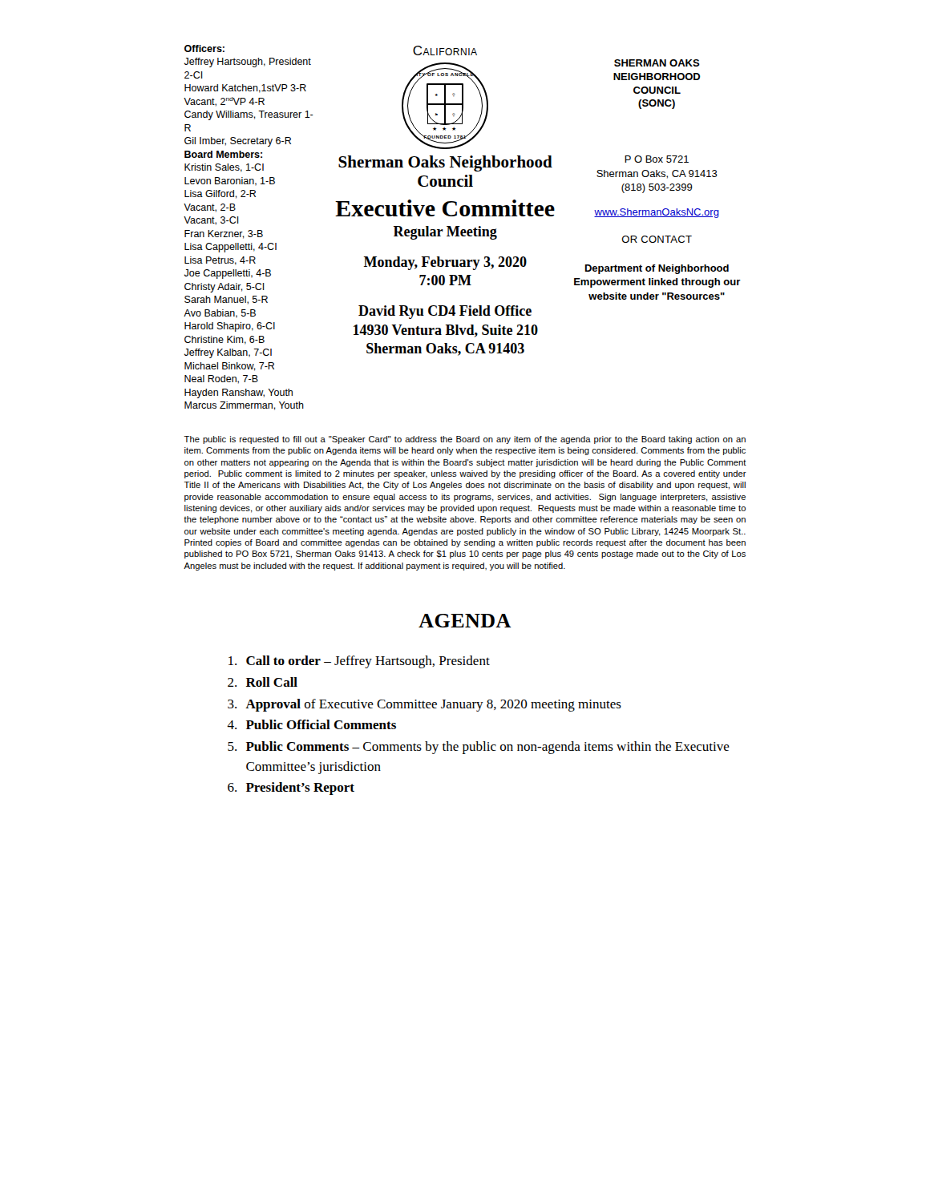Officers:
Jeffrey Hartsough, President 2-CI
Howard Katchen,1stVP 3-R
Vacant, 2ndVP 4-R
Candy Williams, Treasurer 1-R
Gil Imber, Secretary 6-R
Board Members:
Kristin Sales, 1-CI
Levon Baronian, 1-B
Lisa Gilford, 2-R
Vacant, 2-B
Vacant, 3-CI
Fran Kerzner, 3-B
Lisa Cappelletti, 4-CI
Lisa Petrus, 4-R
Joe Cappelletti, 4-B
Christy Adair, 5-CI
Sarah Manuel, 5-R
Avo Babian, 5-B
Harold Shapiro, 6-CI
Christine Kim, 6-B
Jeffrey Kalban, 7-CI
Michael Binkow, 7-R
Neal Roden, 7-B
Hayden Ranshaw, Youth
Marcus Zimmerman, Youth
California
CITY OF LOS ANGELES
★
⚲
⚑
⚲
★ ★ ★
FOUNDED 1781
Sherman Oaks Neighborhood
Council
Executive Committee
Regular Meeting
Monday, February 3, 2020
7:00 PM
David Ryu CD4 Field Office
14930 Ventura Blvd, Suite 210
Sherman Oaks, CA 91403
SHERMAN OAKS
NEIGHBORHOOD
COUNCIL
(SONC)
P O Box 5721
Sherman Oaks, CA 91413
(818) 503-2399
www.ShermanOaksNC.org
OR CONTACT
Department of Neighborhood Empowerment linked through our website under "Resources"
The public is requested to fill out a "Speaker Card" to address the Board on any item of the agenda prior to the Board taking action on an item. Comments from the public on Agenda items will be heard only when the respective item is being considered. Comments from the public on other matters not appearing on the Agenda that is within the Board's subject matter jurisdiction will be heard during the Public Comment period. Public comment is limited to 2 minutes per speaker, unless waived by the presiding officer of the Board. As a covered entity under Title II of the Americans with Disabilities Act, the City of Los Angeles does not discriminate on the basis of disability and upon request, will provide reasonable accommodation to ensure equal access to its programs, services, and activities. Sign language interpreters, assistive listening devices, or other auxiliary aids and/or services may be provided upon request. Requests must be made within a reasonable time to the telephone number above or to the “contact us” at the website above. Reports and other committee reference materials may be seen on our website under each committee's meeting agenda. Agendas are posted publicly in the window of SO Public Library, 14245 Moorpark St.. Printed copies of Board and committee agendas can be obtained by sending a written public records request after the document has been published to PO Box 5721, Sherman Oaks 91413. A check for $1 plus 10 cents per page plus 49 cents postage made out to the City of Los Angeles must be included with the request. If additional payment is required, you will be notified.
AGENDA
Call to order – Jeffrey Hartsough, President
Roll Call
Approval of Executive Committee January 8, 2020 meeting minutes
Public Official Comments
Public Comments – Comments by the public on non-agenda items within the Executive Committee’s jurisdiction
President’s Report